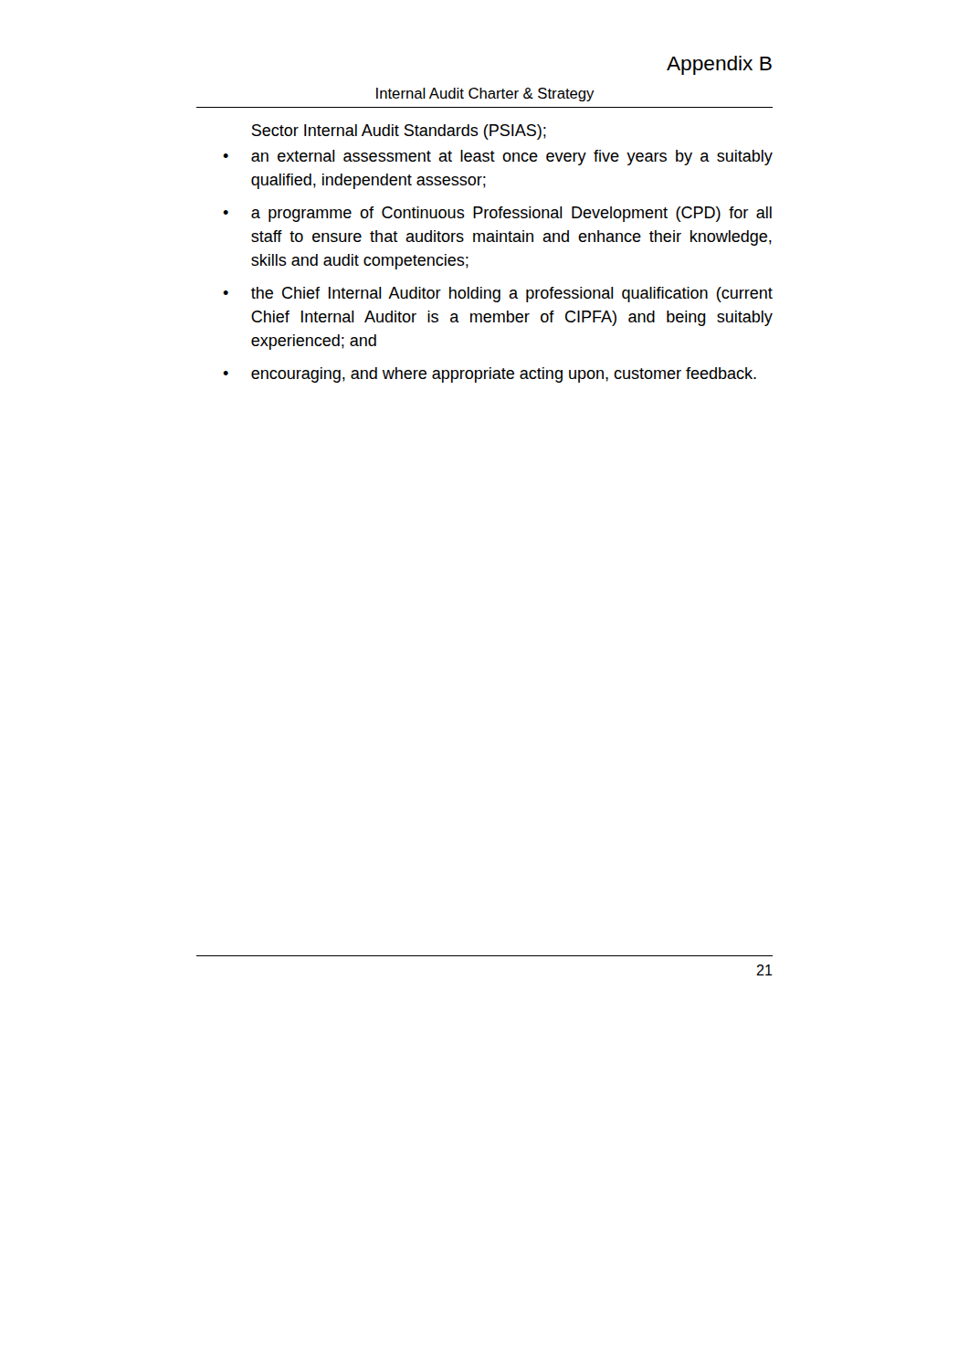Appendix B
Internal Audit Charter & Strategy
Sector Internal Audit Standards (PSIAS);
an external assessment at least once every five years by a suitably qualified, independent assessor;
a programme of Continuous Professional Development (CPD) for all staff to ensure that auditors maintain and enhance their knowledge, skills and audit competencies;
the Chief Internal Auditor holding a professional qualification (current Chief Internal Auditor is a member of CIPFA) and being suitably experienced; and
encouraging, and where appropriate acting upon, customer feedback.
21